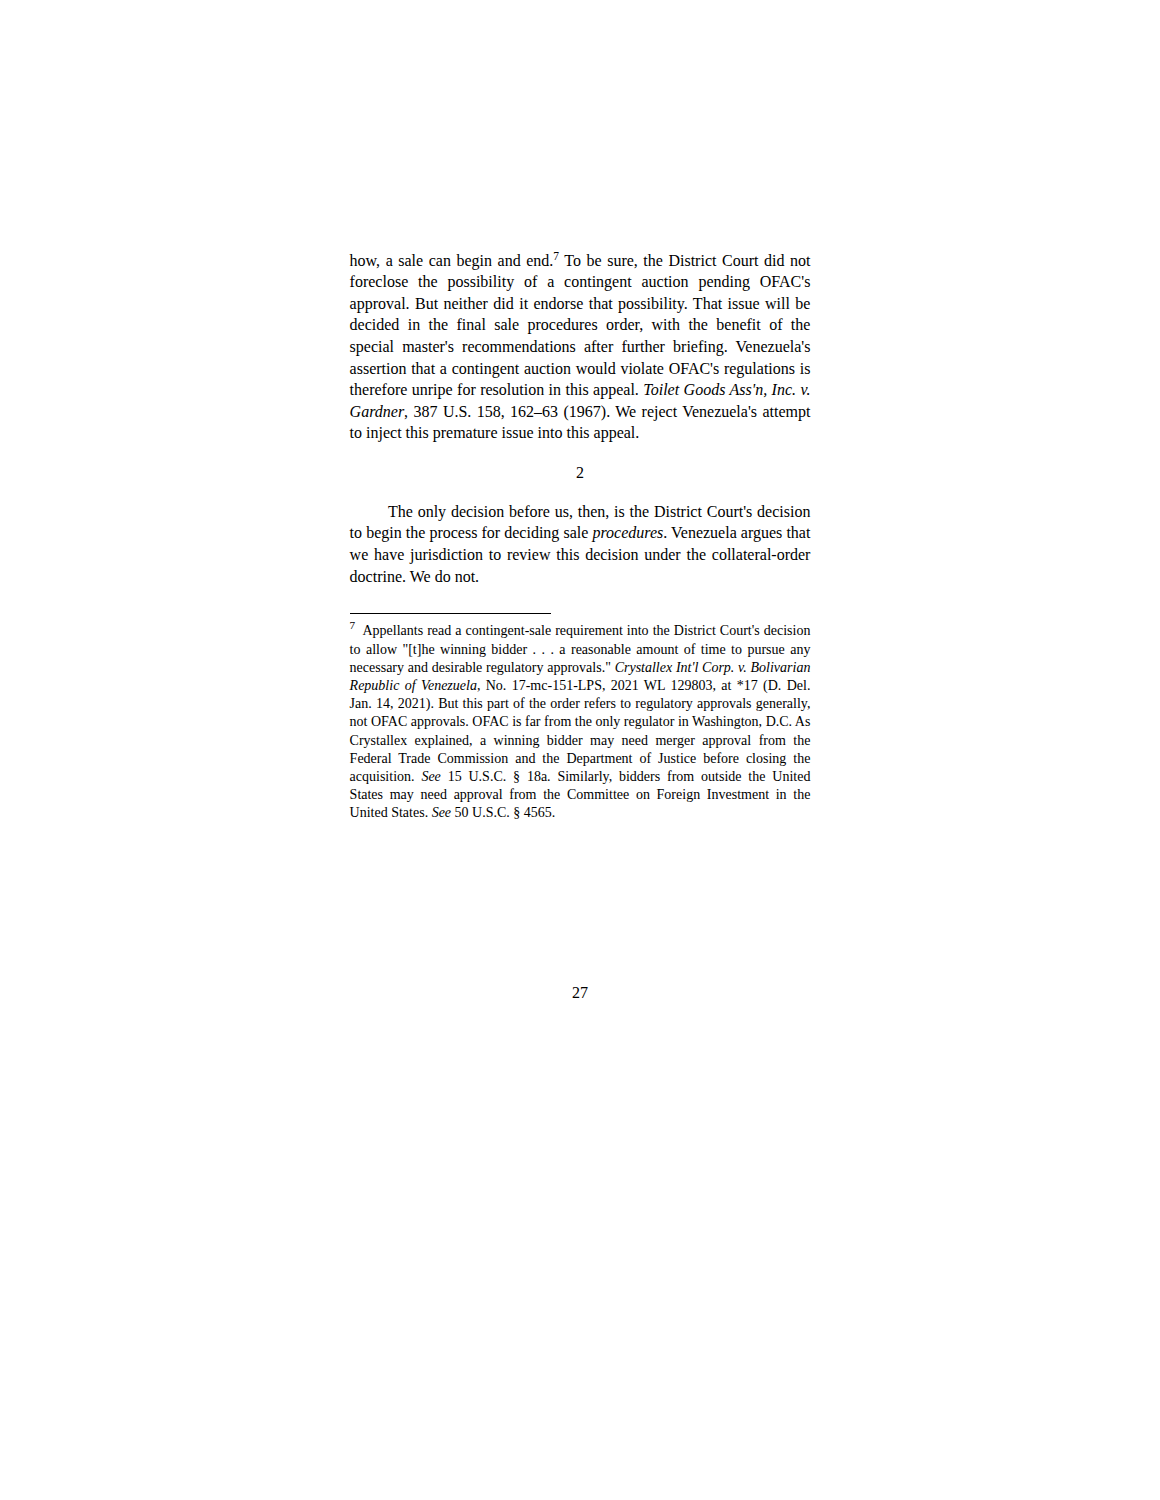how, a sale can begin and end.7 To be sure, the District Court did not foreclose the possibility of a contingent auction pending OFAC's approval. But neither did it endorse that possibility. That issue will be decided in the final sale procedures order, with the benefit of the special master's recommendations after further briefing. Venezuela's assertion that a contingent auction would violate OFAC's regulations is therefore unripe for resolution in this appeal. Toilet Goods Ass'n, Inc. v. Gardner, 387 U.S. 158, 162–63 (1967). We reject Venezuela's attempt to inject this premature issue into this appeal.
2
The only decision before us, then, is the District Court's decision to begin the process for deciding sale procedures. Venezuela argues that we have jurisdiction to review this decision under the collateral-order doctrine. We do not.
7 Appellants read a contingent-sale requirement into the District Court's decision to allow "[t]he winning bidder . . . a reasonable amount of time to pursue any necessary and desirable regulatory approvals." Crystallex Int'l Corp. v. Bolivarian Republic of Venezuela, No. 17-mc-151-LPS, 2021 WL 129803, at *17 (D. Del. Jan. 14, 2021). But this part of the order refers to regulatory approvals generally, not OFAC approvals. OFAC is far from the only regulator in Washington, D.C. As Crystallex explained, a winning bidder may need merger approval from the Federal Trade Commission and the Department of Justice before closing the acquisition. See 15 U.S.C. § 18a. Similarly, bidders from outside the United States may need approval from the Committee on Foreign Investment in the United States. See 50 U.S.C. § 4565.
27